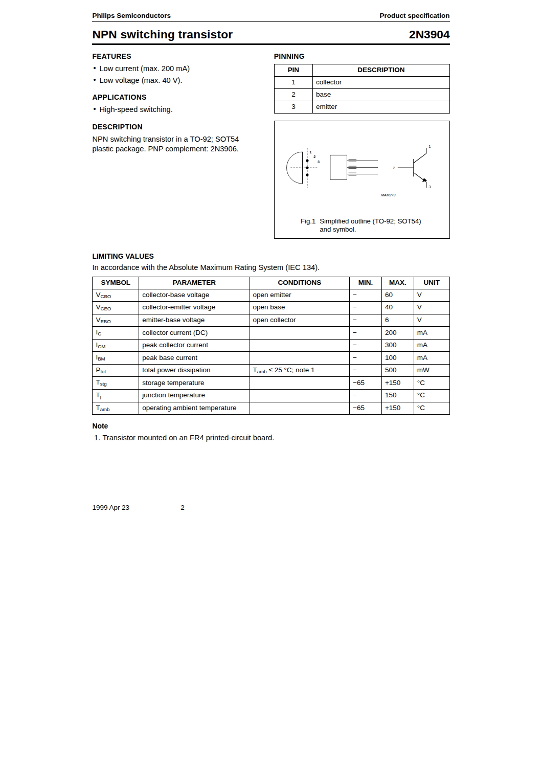Philips Semiconductors Product specification
NPN switching transistor
2N3904
FEATURES
Low current (max. 200 mA)
Low voltage (max. 40 V).
APPLICATIONS
High-speed switching.
DESCRIPTION
NPN switching transistor in a TO-92; SOT54 plastic package. PNP complement: 2N3906.
PINNING
| PIN | DESCRIPTION |
| --- | --- |
| 1 | collector |
| 2 | base |
| 3 | emitter |
1 2 3 1 2 3 MAM279
Fig.1 Simplified outline (TO-92; SOT54) and symbol.
LIMITING VALUES
In accordance with the Absolute Maximum Rating System (IEC 134).
| SYMBOL | PARAMETER | CONDITIONS | MIN. | MAX. | UNIT |
| --- | --- | --- | --- | --- | --- |
| V CBO | collector-base voltage | open emitter | − | 60 | V |
| V CEO | collector-emitter voltage | open base | − | 40 | V |
| V EBO | emitter-base voltage | open collector | − | 6 | V |
| I C | collector current (DC) | | − | 200 | mA |
| I CM | peak collector current | | − | 300 | mA |
| I BM | peak base current | | − | 100 | mA |
| P tot | total power dissipation | T amb ≤ 25 °C; note 1 | − | 500 | mW |
| T stg | storage temperature | | −65 | +150 | °C |
| T j | junction temperature | | − | 150 | °C |
| T amb | operating ambient temperature | | −65 | +150 | °C |
Note
Transistor mounted on an FR4 printed-circuit board.
1999 Apr 23 2